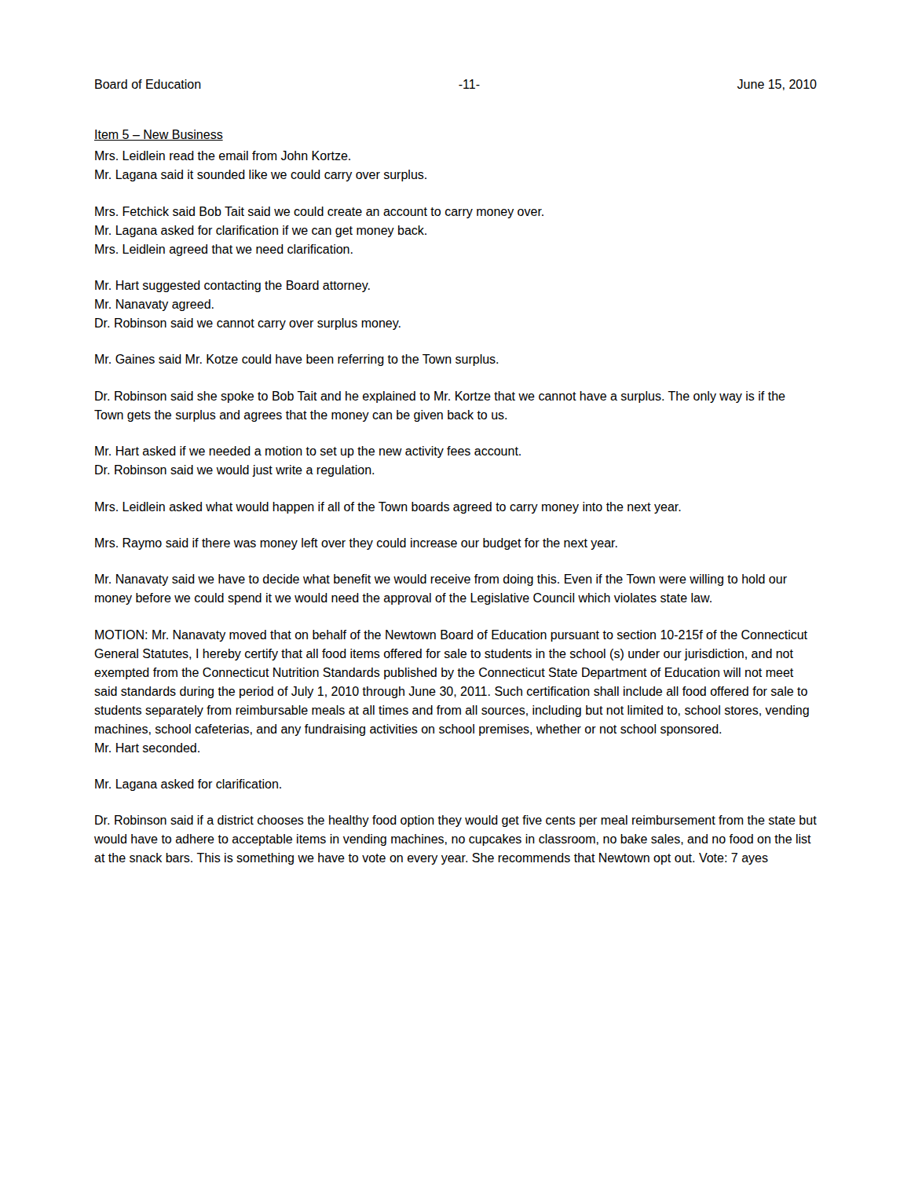Board of Education -11- June 15, 2010
Item 5 – New Business
Mrs. Leidlein read the email from John Kortze.
Mr. Lagana said it sounded like we could carry over surplus.
Mrs. Fetchick said Bob Tait said we could create an account to carry money over.
Mr. Lagana asked for clarification if we can get money back.
Mrs. Leidlein agreed that we need clarification.
Mr. Hart suggested contacting the Board attorney.
Mr. Nanavaty agreed.
Dr. Robinson said we cannot carry over surplus money.
Mr. Gaines said Mr. Kotze could have been referring to the Town surplus.
Dr. Robinson said she spoke to Bob Tait and he explained to Mr. Kortze that we cannot have a surplus. The only way is if the Town gets the surplus and agrees that the money can be given back to us.
Mr. Hart asked if we needed a motion to set up the new activity fees account.
Dr. Robinson said we would just write a regulation.
Mrs. Leidlein asked what would happen if all of the Town boards agreed to carry money into the next year.
Mrs. Raymo said if there was money left over they could increase our budget for the next year.
Mr. Nanavaty said we have to decide what benefit we would receive from doing this. Even if the Town were willing to hold our money before we could spend it we would need the approval of the Legislative Council which violates state law.
MOTION: Mr. Nanavaty moved that on behalf of the Newtown Board of Education pursuant to section 10-215f of the Connecticut General Statutes, I hereby certify that all food items offered for sale to students in the school (s) under our jurisdiction, and not exempted from the Connecticut Nutrition Standards published by the Connecticut State Department of Education will not meet said standards during the period of July 1, 2010 through June 30, 2011. Such certification shall include all food offered for sale to students separately from reimbursable meals at all times and from all sources, including but not limited to, school stores, vending machines, school cafeterias, and any fundraising activities on school premises, whether or not school sponsored.
Mr. Hart seconded.
Mr. Lagana asked for clarification.
Dr. Robinson said if a district chooses the healthy food option they would get five cents per meal reimbursement from the state but would have to adhere to acceptable items in vending machines, no cupcakes in classroom, no bake sales, and no food on the list at the snack bars. This is something we have to vote on every year. She recommends that Newtown opt out. Vote: 7 ayes